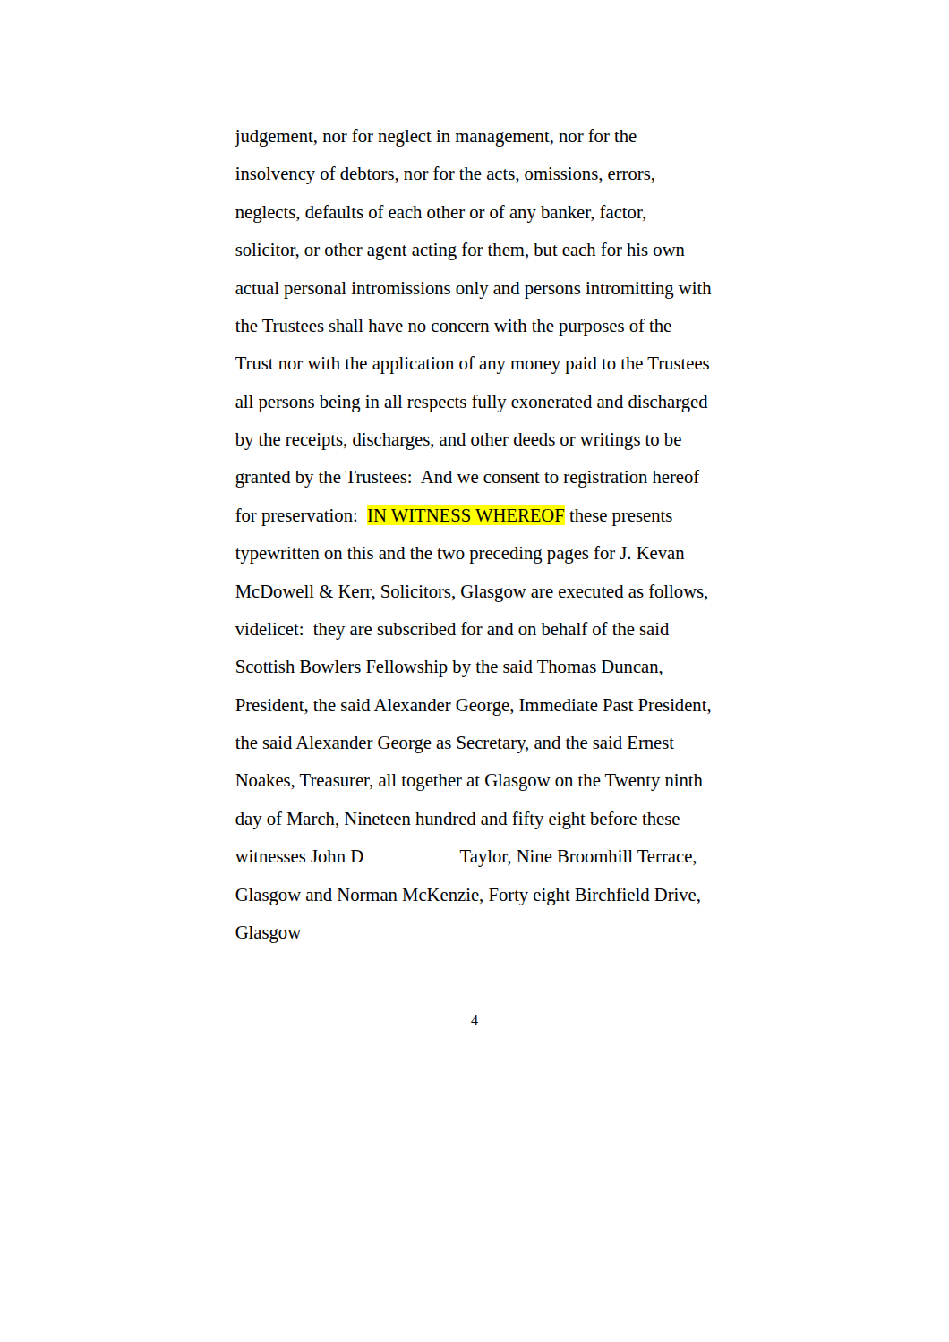judgement, nor for neglect in management, nor for the insolvency of debtors, nor for the acts, omissions, errors, neglects, defaults of each other or of any banker, factor, solicitor, or other agent acting for them, but each for his own actual personal intromissions only and persons intromitting with the Trustees shall have no concern with the purposes of the Trust nor with the application of any money paid to the Trustees all persons being in all respects fully exonerated and discharged by the receipts, discharges, and other deeds or writings to be granted by the Trustees: And we consent to registration hereof for preservation: IN WITNESS WHEREOF these presents typewritten on this and the two preceding pages for J. Kevan McDowell & Kerr, Solicitors, Glasgow are executed as follows, videlicet: they are subscribed for and on behalf of the said Scottish Bowlers Fellowship by the said Thomas Duncan, President, the said Alexander George, Immediate Past President, the said Alexander George as Secretary, and the said Ernest Noakes, Treasurer, all together at Glasgow on the Twenty ninth day of March, Nineteen hundred and fifty eight before these witnesses John D Taylor, Nine Broomhill Terrace, Glasgow and Norman McKenzie, Forty eight Birchfield Drive, Glasgow
4